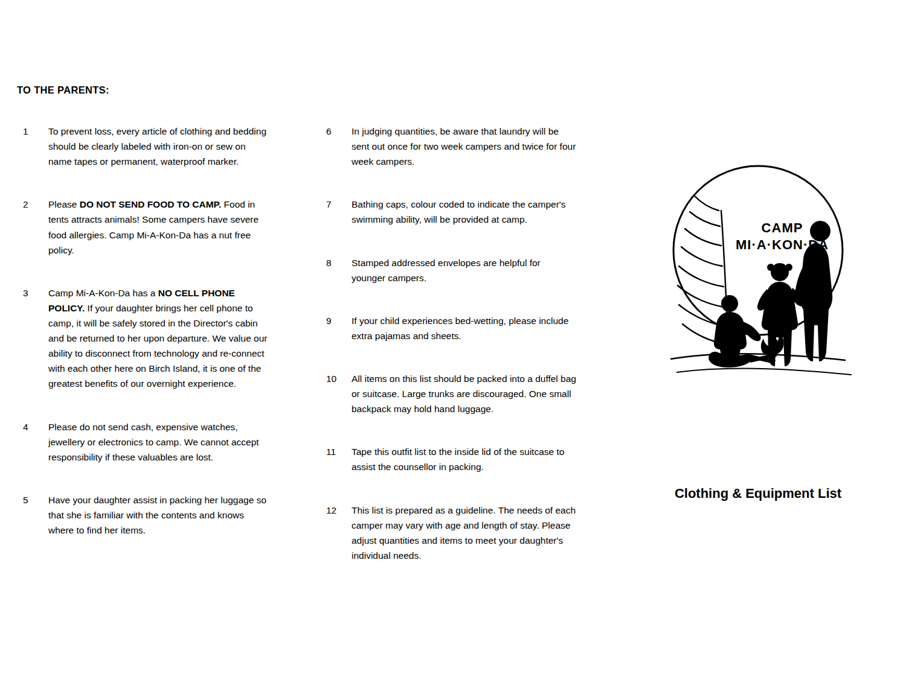TO THE PARENTS:
1 To prevent loss, every article of clothing and bedding should be clearly labeled with iron-on or sew on name tapes or permanent, waterproof marker.
2 Please DO NOT SEND FOOD TO CAMP. Food in tents attracts animals! Some campers have severe food allergies. Camp Mi-A-Kon-Da has a nut free policy.
3 Camp Mi-A-Kon-Da has a NO CELL PHONE POLICY. If your daughter brings her cell phone to camp, it will be safely stored in the Director's cabin and be returned to her upon departure. We value our ability to disconnect from technology and re-connect with each other here on Birch Island, it is one of the greatest benefits of our overnight experience.
4 Please do not send cash, expensive watches, jewellery or electronics to camp. We cannot accept responsibility if these valuables are lost.
5 Have your daughter assist in packing her luggage so that she is familiar with the contents and knows where to find her items.
6 In judging quantities, be aware that laundry will be sent out once for two week campers and twice for four week campers.
7 Bathing caps, colour coded to indicate the camper's swimming ability, will be provided at camp.
8 Stamped addressed envelopes are helpful for younger campers.
9 If your child experiences bed-wetting, please include extra pajamas and sheets.
10 All items on this list should be packed into a duffel bag or suitcase. Large trunks are discouraged. One small backpack may hold hand luggage.
11 Tape this outfit list to the inside lid of the suitcase to assist the counsellor in packing.
12 This list is prepared as a guideline. The needs of each camper may vary with age and length of stay. Please adjust quantities and items to meet your daughter's individual needs.
CAMP MI·A·KON·DA
Clothing & Equipment List